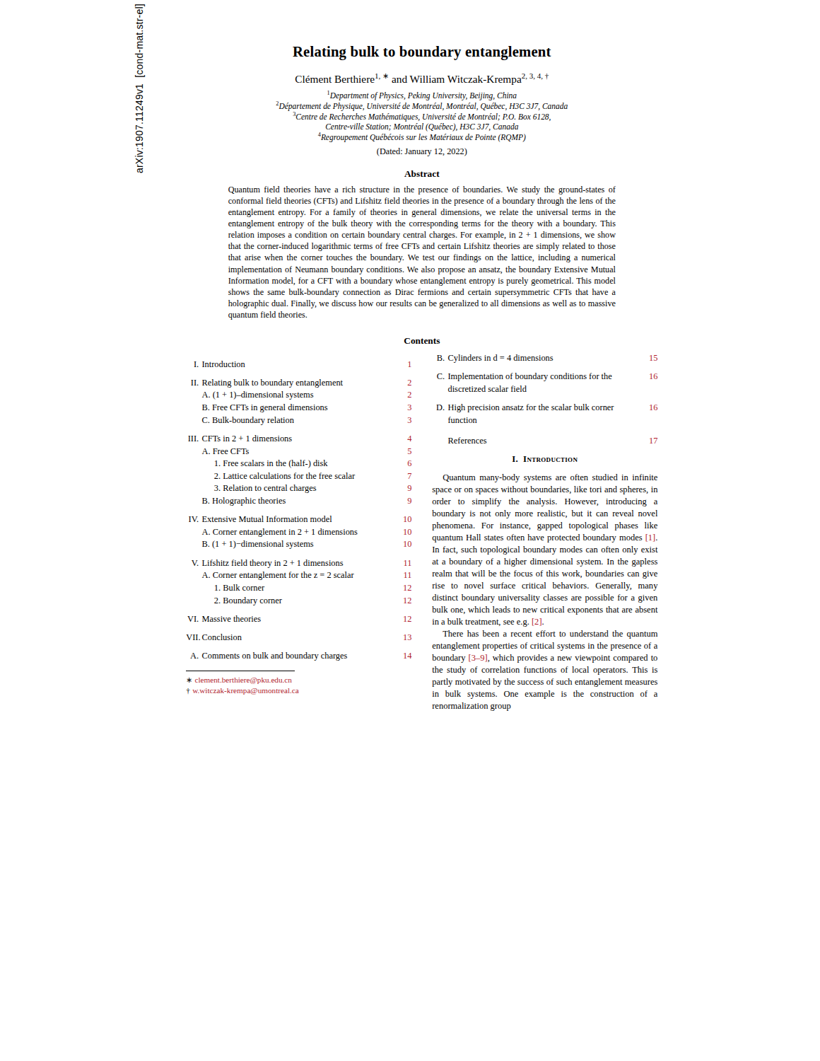arXiv:1907.11249v1 [cond-mat.str-el] 25 Jul 2019
Relating bulk to boundary entanglement
Clément Berthiere1, ∗ and William Witczak-Krempa2, 3, 4, †
1Department of Physics, Peking University, Beijing, China
2Département de Physique, Université de Montréal, Montréal, Québec, H3C 3J7, Canada
3Centre de Recherches Mathématiques, Université de Montréal; P.O. Box 6128,
Centre-ville Station; Montréal (Québec), H3C 3J7, Canada
4Regroupement Québécois sur les Matériaux de Pointe (RQMP)
(Dated: January 12, 2022)
Abstract
Quantum field theories have a rich structure in the presence of boundaries. We study the ground-states of conformal field theories (CFTs) and Lifshitz field theories in the presence of a boundary through the lens of the entanglement entropy. For a family of theories in general dimensions, we relate the universal terms in the entanglement entropy of the bulk theory with the corresponding terms for the theory with a boundary. This relation imposes a condition on certain boundary central charges. For example, in 2 + 1 dimensions, we show that the corner-induced logarithmic terms of free CFTs and certain Lifshitz theories are simply related to those that arise when the corner touches the boundary. We test our findings on the lattice, including a numerical implementation of Neumann boundary conditions. We also propose an ansatz, the boundary Extensive Mutual Information model, for a CFT with a boundary whose entanglement entropy is purely geometrical. This model shows the same bulk-boundary connection as Dirac fermions and certain supersymmetric CFTs that have a holographic dual. Finally, we discuss how our results can be generalized to all dimensions as well as to massive quantum field theories.
Contents
I. Introduction 1
II. Relating bulk to boundary entanglement 2
A. (1 + 1)–dimensional systems 2
B. Free CFTs in general dimensions 3
C. Bulk-boundary relation 3
III. CFTs in 2 + 1 dimensions 4
A. Free CFTs 5
1. Free scalars in the (half-) disk 6
2. Lattice calculations for the free scalar 7
3. Relation to central charges 9
B. Holographic theories 9
IV. Extensive Mutual Information model 10
A. Corner entanglement in 2 + 1 dimensions 10
B. (1 + 1)−dimensional systems 10
V. Lifshitz field theory in 2 + 1 dimensions 11
A. Corner entanglement for the z = 2 scalar 11
1. Bulk corner 12
2. Boundary corner 12
VI. Massive theories 12
VII. Conclusion 13
A. Comments on bulk and boundary charges 14
∗clement.berthiere@pku.edu.cn
†w.witczak-krempa@umontreal.ca
B. Cylinders in d = 4 dimensions 15
C. Implementation of boundary conditions for the
discretized scalar field 16
D. High precision ansatz for the scalar bulk corner
function 16
References 17
I. Introduction
Quantum many-body systems are often studied in infinite space or on spaces without boundaries, like tori and spheres, in order to simplify the analysis. However, introducing a boundary is not only more realistic, but it can reveal novel phenomena. For instance, gapped topological phases like quantum Hall states often have protected boundary modes [1]. In fact, such topological boundary modes can often only exist at a boundary of a higher dimensional system. In the gapless realm that will be the focus of this work, boundaries can give rise to novel surface critical behaviors. Generally, many distinct boundary universality classes are possible for a given bulk one, which leads to new critical exponents that are absent in a bulk treatment, see e.g. [2].
There has been a recent effort to understand the quantum entanglement properties of critical systems in the presence of a boundary [3–9], which provides a new viewpoint compared to the study of correlation functions of local operators. This is partly motivated by the success of such entanglement measures in bulk systems. One example is the construction of a renormalization group